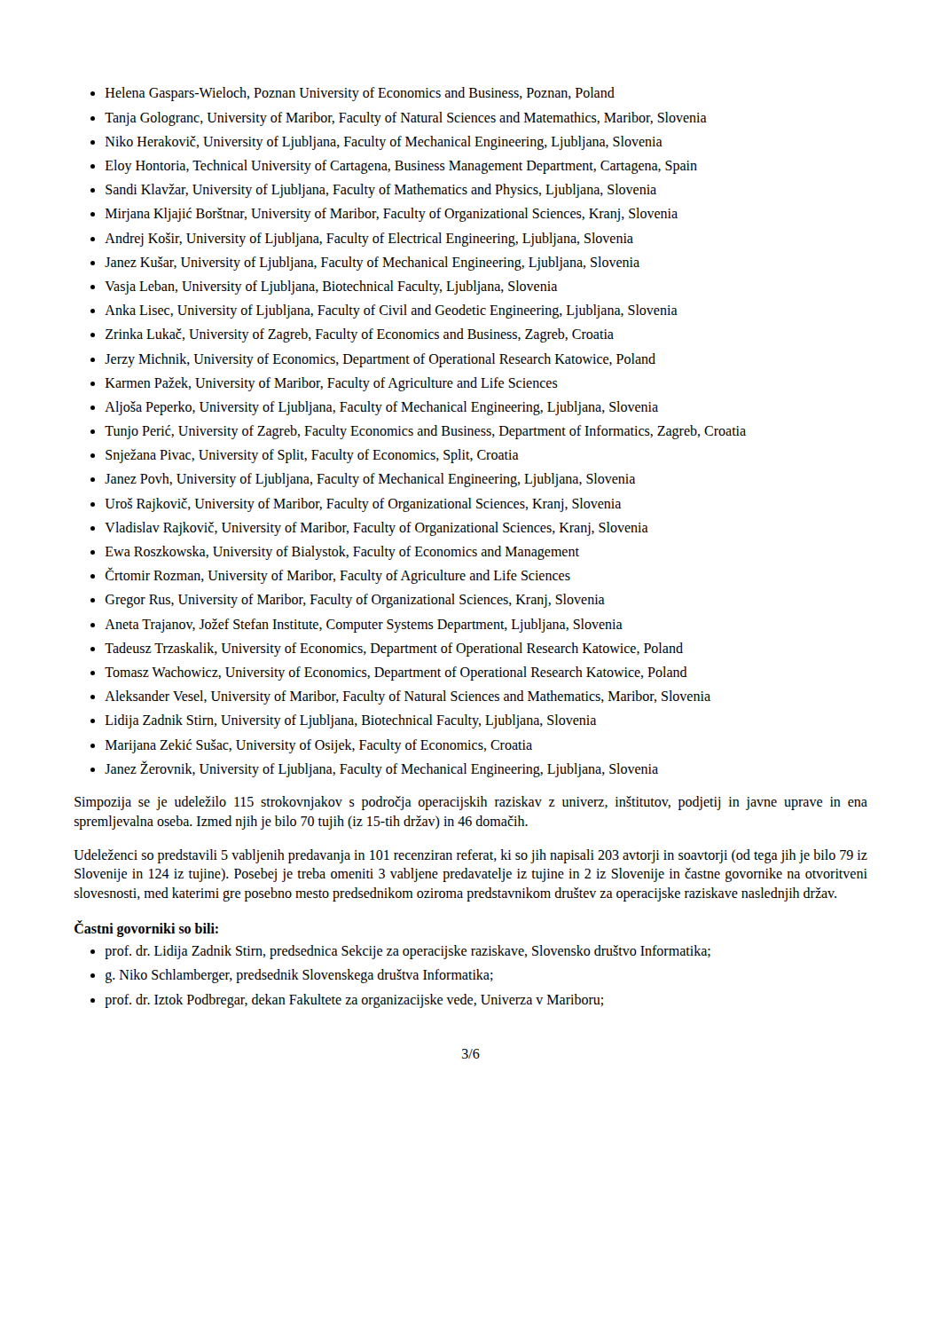Helena Gaspars-Wieloch, Poznan University of Economics and Business, Poznan, Poland
Tanja Gologranc, University of Maribor, Faculty of Natural Sciences and Matemathics, Maribor, Slovenia
Niko Herakovič, University of Ljubljana, Faculty of Mechanical Engineering, Ljubljana, Slovenia
Eloy Hontoria, Technical University of Cartagena, Business Management Department, Cartagena, Spain
Sandi Klavžar, University of Ljubljana, Faculty of Mathematics and Physics, Ljubljana, Slovenia
Mirjana Kljajić Borštnar, University of Maribor, Faculty of Organizational Sciences, Kranj, Slovenia
Andrej Košir, University of Ljubljana, Faculty of Electrical Engineering, Ljubljana, Slovenia
Janez Kušar, University of Ljubljana, Faculty of Mechanical Engineering, Ljubljana, Slovenia
Vasja Leban, University of Ljubljana, Biotechnical Faculty, Ljubljana, Slovenia
Anka Lisec, University of Ljubljana, Faculty of Civil and Geodetic Engineering, Ljubljana, Slovenia
Zrinka Lukač, University of Zagreb, Faculty of Economics and Business, Zagreb, Croatia
Jerzy Michnik, University of Economics, Department of Operational Research Katowice, Poland
Karmen Pažek, University of Maribor, Faculty of Agriculture and Life Sciences
Aljoša Peperko, University of Ljubljana, Faculty of Mechanical Engineering, Ljubljana, Slovenia
Tunjo Perić, University of Zagreb, Faculty Economics and Business, Department of Informatics, Zagreb, Croatia
Snježana Pivac, University of Split, Faculty of Economics, Split, Croatia
Janez Povh, University of Ljubljana, Faculty of Mechanical Engineering, Ljubljana, Slovenia
Uroš Rajkovič, University of Maribor, Faculty of Organizational Sciences, Kranj, Slovenia
Vladislav Rajkovič, University of Maribor, Faculty of Organizational Sciences, Kranj, Slovenia
Ewa Roszkowska, University of Bialystok, Faculty of Economics and Management
Črtomir Rozman, University of Maribor, Faculty of Agriculture and Life Sciences
Gregor Rus, University of Maribor, Faculty of Organizational Sciences, Kranj, Slovenia
Aneta Trajanov, Jožef Stefan Institute, Computer Systems Department, Ljubljana, Slovenia
Tadeusz Trzaskalik, University of Economics, Department of Operational Research Katowice, Poland
Tomasz Wachowicz, University of Economics, Department of Operational Research Katowice, Poland
Aleksander Vesel, University of Maribor, Faculty of Natural Sciences and Mathematics, Maribor, Slovenia
Lidija Zadnik Stirn, University of Ljubljana, Biotechnical Faculty, Ljubljana, Slovenia
Marijana Zekić Sušac, University of Osijek, Faculty of Economics, Croatia
Janez Žerovnik, University of Ljubljana, Faculty of Mechanical Engineering, Ljubljana, Slovenia
Simpozija se je udeležilo 115 strokovnjakov s področja operacijskih raziskav z univerz, inštitutov, podjetij in javne uprave in ena spremljevalna oseba. Izmed njih je bilo 70 tujih (iz 15-tih držav) in 46 domačih.
Udeleženci so predstavili 5 vabljenih predavanja in 101 recenziran referat, ki so jih napisali 203 avtorji in soavtorji (od tega jih je bilo 79 iz Slovenije in 124 iz tujine). Posebej je treba omeniti 3 vabljene predavatelje iz tujine in 2 iz Slovenije in častne govornike na otvoritveni slovesnosti, med katerimi gre posebno mesto predsednikom oziroma predstavnikom društev za operacijske raziskave naslednjih držav.
Častni govorniki so bili:
prof. dr. Lidija Zadnik Stirn, predsednica Sekcije za operacijske raziskave, Slovensko društvo Informatika;
g. Niko Schlamberger, predsednik Slovenskega društva Informatika;
prof. dr. Iztok Podbregar, dekan Fakultete za organizacijske vede, Univerza v Mariboru;
3/6